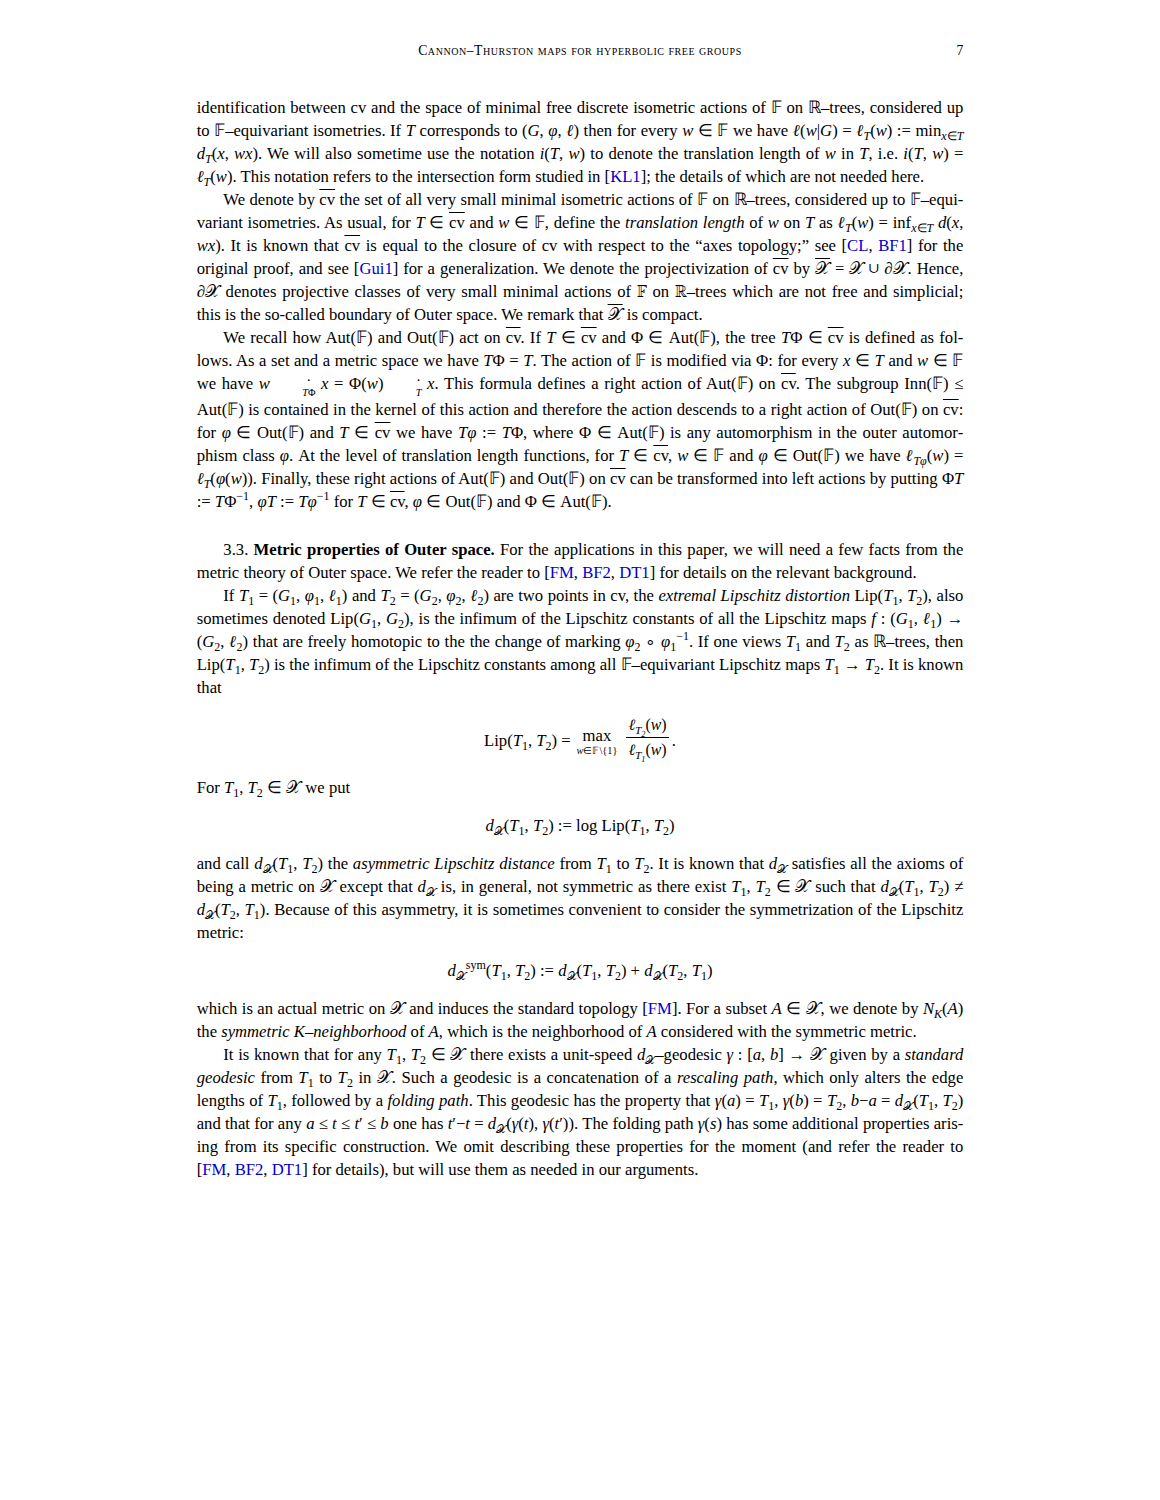Cannon–Thurston maps for hyperbolic free groups 7
identification between cv and the space of minimal free discrete isometric actions of 𝔽 on ℝ–trees, considered up to 𝔽–equivariant isometries. If T corresponds to (G, φ, ℓ) then for every w ∈ 𝔽 we have ℓ(w|G) = ℓT(w) := minx∈T dT(x, wx). We will also sometime use the notation i(T, w) to denote the translation length of w in T, i.e. i(T, w) = ℓT(w). This notation refers to the intersection form studied in [KL1]; the details of which are not needed here.
We denote by cv the set of all very small minimal isometric actions of 𝔽 on ℝ–trees, considered up to 𝔽–equivariant isometries. As usual, for T ∈ cv and w ∈ 𝔽, define the translation length of w on T as ℓT(w) = infx∈T d(x, wx). It is known that cv is equal to the closure of cv with respect to the “axes topology;” see [CL, BF1] for the original proof, and see [Gui1] for a generalization. We denote the projectivization of cv by 𝒳 = 𝒳 ∪ ∂𝒳. Hence, ∂𝒳 denotes projective classes of very small minimal actions of 𝔽 on ℝ–trees which are not free and simplicial; this is the so-called boundary of Outer space. We remark that 𝒳 is compact.
We recall how Aut(𝔽) and Out(𝔽) act on cv. If T ∈ cv and Φ ∈ Aut(𝔽), the tree TΦ ∈ cv is defined as follows. As a set and a metric space we have TΦ = T. The action of 𝔽 is modified via Φ: for every x ∈ T and w ∈ 𝔽 we have w ·TΦ x = Φ(w) ·T x. This formula defines a right action of Aut(𝔽) on cv. The subgroup Inn(𝔽) ≤ Aut(𝔽) is contained in the kernel of this action and therefore the action descends to a right action of Out(𝔽) on cv: for φ ∈ Out(𝔽) and T ∈ cv we have Tφ := TΦ, where Φ ∈ Aut(𝔽) is any automorphism in the outer automorphism class φ. At the level of translation length functions, for T ∈ cv, w ∈ 𝔽 and φ ∈ Out(𝔽) we have ℓTφ(w) = ℓT(φ(w)). Finally, these right actions of Aut(𝔽) and Out(𝔽) on cv can be transformed into left actions by putting ΦT := TΦ−1, φT := Tφ−1 for T ∈ cv, φ ∈ Out(𝔽) and Φ ∈ Aut(𝔽).
3.3. Metric properties of Outer space. For the applications in this paper, we will need a few facts from the metric theory of Outer space. We refer the reader to [FM, BF2, DT1] for details on the relevant background.
If T1 = (G1, φ1, ℓ1) and T2 = (G2, φ2, ℓ2) are two points in cv, the extremal Lipschitz distortion Lip(T1, T2), also sometimes denoted Lip(G1, G2), is the infimum of the Lipschitz constants of all the Lipschitz maps f : (G1, ℓ1) → (G2, ℓ2) that are freely homotopic to the the change of marking φ2 ∘ φ1−1. If one views T1 and T2 as ℝ–trees, then Lip(T1, T2) is the infimum of the Lipschitz constants among all 𝔽–equivariant Lipschitz maps T1 → T2. It is known that
Lip(T1, T2) = max w∈𝔽\{1} ℓT2(w) ℓT1(w).
For T1, T2 ∈ 𝒳 we put
d𝒳(T1, T2) := log Lip(T1, T2)
and call d𝒳(T1, T2) the asymmetric Lipschitz distance from T1 to T2. It is known that d𝒳 satisfies all the axioms of being a metric on 𝒳 except that d𝒳 is, in general, not symmetric as there exist T1, T2 ∈ 𝒳 such that d𝒳(T1, T2) ≠ d𝒳(T2, T1). Because of this asymmetry, it is sometimes convenient to consider the symmetrization of the Lipschitz metric:
d𝒳sym(T1, T2) := d𝒳(T1, T2) + d𝒳(T2, T1)
which is an actual metric on 𝒳 and induces the standard topology [FM]. For a subset A ∈ 𝒳, we denote by NK(A) the symmetric K–neighborhood of A, which is the neighborhood of A considered with the symmetric metric.
It is known that for any T1, T2 ∈ 𝒳 there exists a unit-speed d𝒳–geodesic γ : [a, b] → 𝒳 given by a standard geodesic from T1 to T2 in 𝒳. Such a geodesic is a concatenation of a rescaling path, which only alters the edge lengths of T1, followed by a folding path. This geodesic has the property that γ(a) = T1, γ(b) = T2, b−a = d𝒳(T1, T2) and that for any a ≤ t ≤ t′ ≤ b one has t′−t = d𝒳(γ(t), γ(t′)). The folding path γ(s) has some additional properties arising from its specific construction. We omit describing these properties for the moment (and refer the reader to [FM, BF2, DT1] for details), but will use them as needed in our arguments.